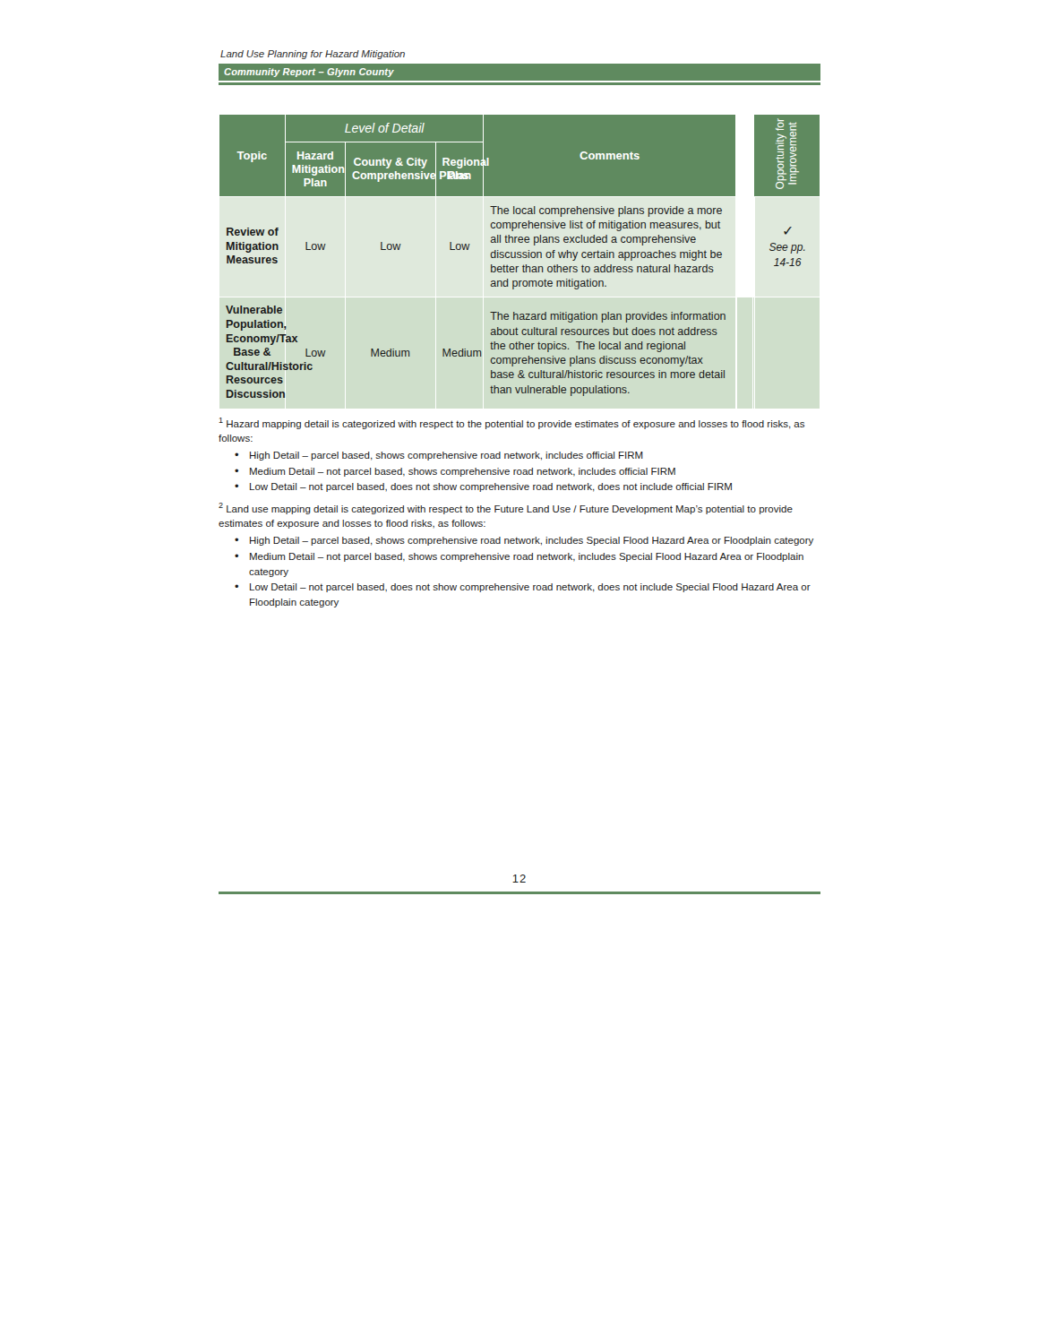Land Use Planning for Hazard Mitigation
Community Report – Glynn County
| Topic | Level of Detail | Comments | | Opportunity for Improvement |
| --- | --- | --- | --- | --- |
| Hazard Mitigation Plan | County & City Comprehensive Plans | Regional Plan |
| Review of Mitigation Measures | Low | Low | Low | The local comprehensive plans provide a more comprehensive list of mitigation measures, but all three plans excluded a comprehensive discussion of why certain approaches might be better than others to address natural hazards and promote mitigation. | | ✓ See pp. 14-16 |
| Vulnerable Population, Economy/Tax Base & Cultural/Historic Resources Discussion | Low | Medium | Medium | The hazard mitigation plan provides information about cultural resources but does not address the other topics. The local and regional comprehensive plans discuss economy/tax base & cultural/historic resources in more detail than vulnerable populations. | | |
1 Hazard mapping detail is categorized with respect to the potential to provide estimates of exposure and losses to flood risks, as follows:
High Detail – parcel based, shows comprehensive road network, includes official FIRM
Medium Detail – not parcel based, shows comprehensive road network, includes official FIRM
Low Detail – not parcel based, does not show comprehensive road network, does not include official FIRM
2 Land use mapping detail is categorized with respect to the Future Land Use / Future Development Map’s potential to provide estimates of exposure and losses to flood risks, as follows:
High Detail – parcel based, shows comprehensive road network, includes Special Flood Hazard Area or Floodplain category
Medium Detail – not parcel based, shows comprehensive road network, includes Special Flood Hazard Area or Floodplain category
Low Detail – not parcel based, does not show comprehensive road network, does not include Special Flood Hazard Area or Floodplain category
12